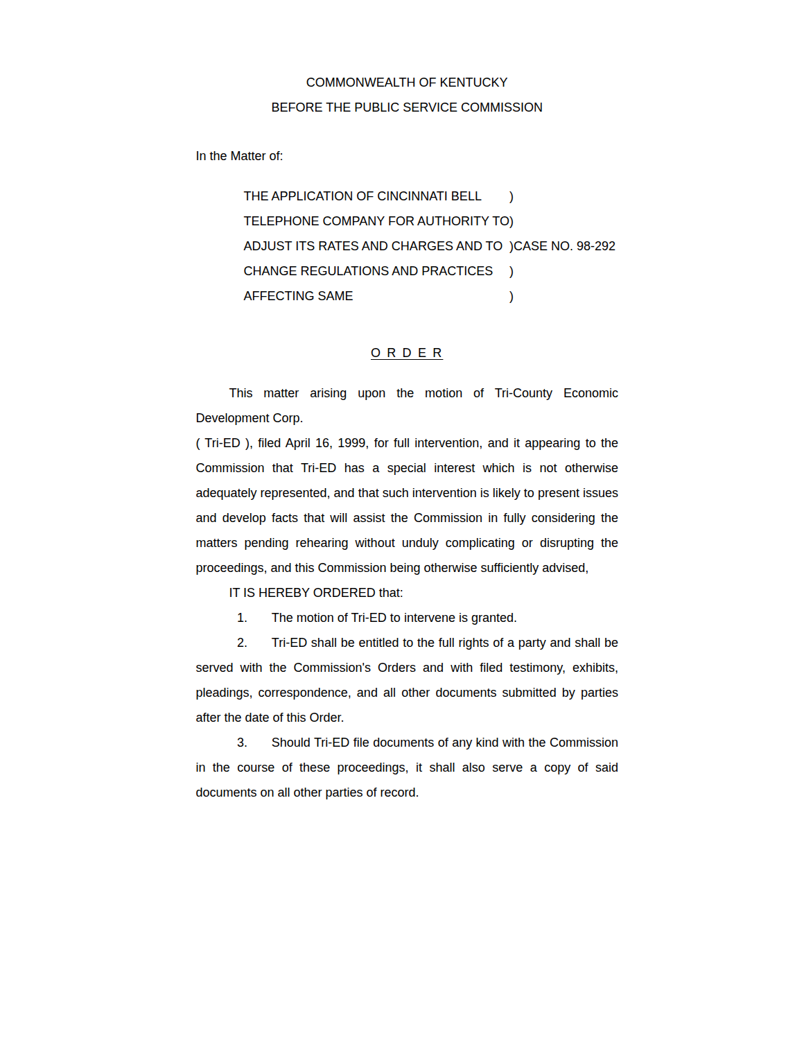COMMONWEALTH OF KENTUCKY
BEFORE THE PUBLIC SERVICE COMMISSION
In the Matter of:
| THE APPLICATION OF CINCINNATI BELL | ) | |
| TELEPHONE COMPANY FOR AUTHORITY TO | ) | |
| ADJUST ITS RATES AND CHARGES AND TO | ) | CASE NO. 98-292 |
| CHANGE REGULATIONS AND PRACTICES | ) | |
| AFFECTING SAME | ) | |
O R D E R
This matter arising upon the motion of Tri-County Economic Development Corp.
( Tri-ED ), filed April 16, 1999, for full intervention, and it appearing to the Commission that Tri-ED has a special interest which is not otherwise adequately represented, and that such intervention is likely to present issues and develop facts that will assist the Commission in fully considering the matters pending rehearing without unduly complicating or disrupting the proceedings, and this Commission being otherwise sufficiently advised,
IT IS HEREBY ORDERED that:
1. The motion of Tri-ED to intervene is granted.
2. Tri-ED shall be entitled to the full rights of a party and shall be served with the Commission's Orders and with filed testimony, exhibits, pleadings, correspondence, and all other documents submitted by parties after the date of this Order.
3. Should Tri-ED file documents of any kind with the Commission in the course of these proceedings, it shall also serve a copy of said documents on all other parties of record.